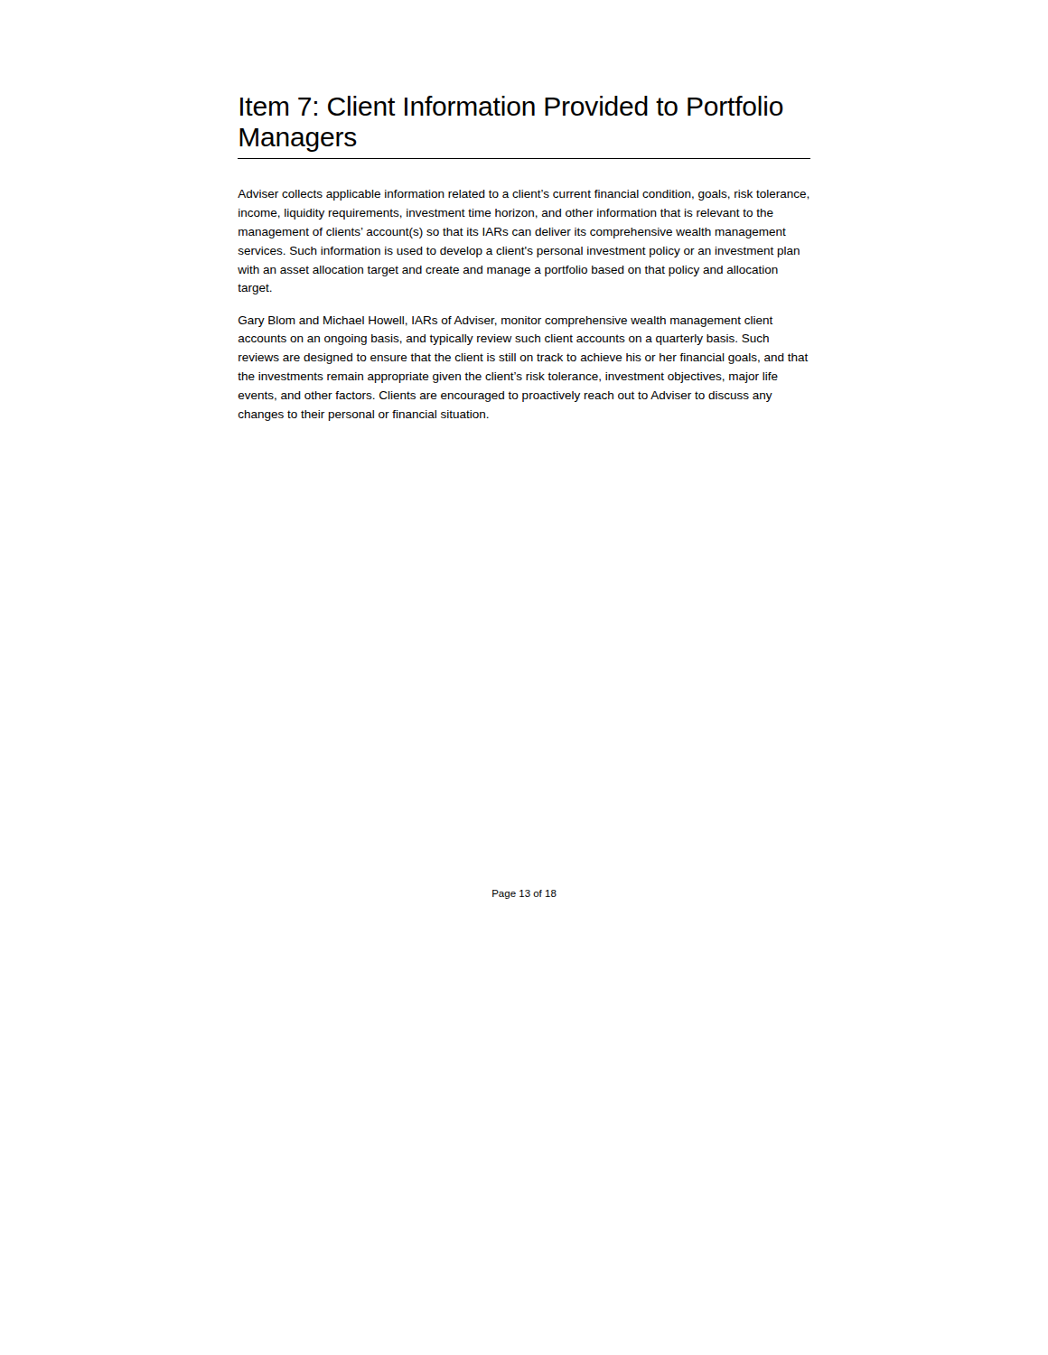Item 7: Client Information Provided to Portfolio Managers
Adviser collects applicable information related to a client’s current financial condition, goals, risk tolerance, income, liquidity requirements, investment time horizon, and other information that is relevant to the management of clients’ account(s) so that its IARs can deliver its comprehensive wealth management services. Such information is used to develop a client's personal investment policy or an investment plan with an asset allocation target and create and manage a portfolio based on that policy and allocation target.
Gary Blom and Michael Howell, IARs of Adviser, monitor comprehensive wealth management client accounts on an ongoing basis, and typically review such client accounts on a quarterly basis. Such reviews are designed to ensure that the client is still on track to achieve his or her financial goals, and that the investments remain appropriate given the client’s risk tolerance, investment objectives, major life events, and other factors. Clients are encouraged to proactively reach out to Adviser to discuss any changes to their personal or financial situation.
Page 13 of 18